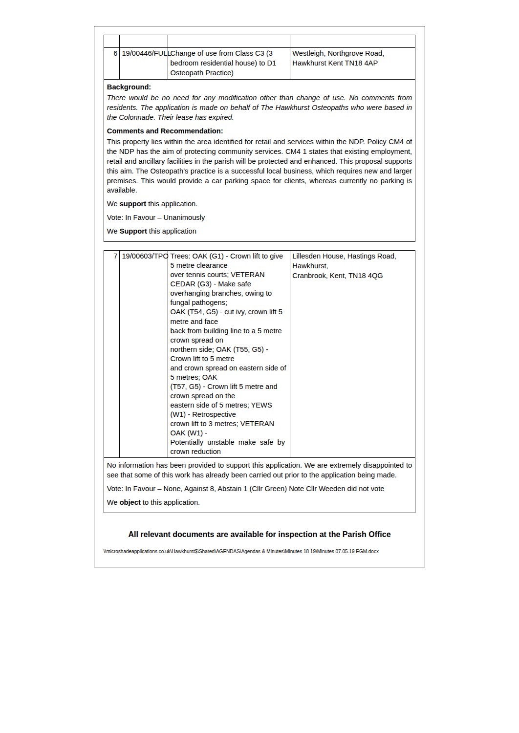| 6 | 19/00446/FULL | Change of use from Class C3 (3 bedroom residential house) to D1 Osteopath Practice) | Westleigh, Northgrove Road, Hawkhurst Kent TN18 4AP |
Background:
There would be no need for any modification other than change of use. No comments from residents. The application is made on behalf of The Hawkhurst Osteopaths who were based in the Colonnade. Their lease has expired.
Comments and Recommendation:
This property lies within the area identified for retail and services within the NDP. Policy CM4 of the NDP has the aim of protecting community services. CM4 1 states that existing employment, retail and ancillary facilities in the parish will be protected and enhanced. This proposal supports this aim. The Osteopath’s practice is a successful local business, which requires new and larger premises. This would provide a car parking space for clients, whereas currently no parking is available.
We support this application.
Vote: In Favour – Unanimously
We Support this application
| 7 | 19/00603/TPO | Trees: OAK (G1) - Crown lift to give 5 metre clearance over tennis courts; VETERAN CEDAR (G3) - Make safe overhanging branches, owing to fungal pathogens; OAK (T54, G5) - cut ivy, crown lift 5 metre and face back from building line to a 5 metre crown spread on northern side; OAK (T55, G5) - Crown lift to 5 metre and crown spread on eastern side of 5 metres; OAK (T57, G5) - Crown lift 5 metre and crown spread on the eastern side of 5 metres; YEWS (W1) - Retrospective crown lift to 3 metres; VETERAN OAK (W1) - Potentially unstable make safe by crown reduction | Lillesden House, Hastings Road, Hawkhurst, Cranbrook, Kent, TN18 4QG |
No information has been provided to support this application. We are extremely disappointed to see that some of this work has already been carried out prior to the application being made.
Vote: In Favour – None, Against 8, Abstain 1 (Cllr Green) Note Cllr Weeden did not vote
We object to this application.
All relevant documents are available for inspection at the Parish Office
\\microshadeapplications.co.uk\Hawkhurst$\Shared\AGENDAS\Agendas & Minutes\Minutes 18 19\Minutes 07.05.19 EGM.docx